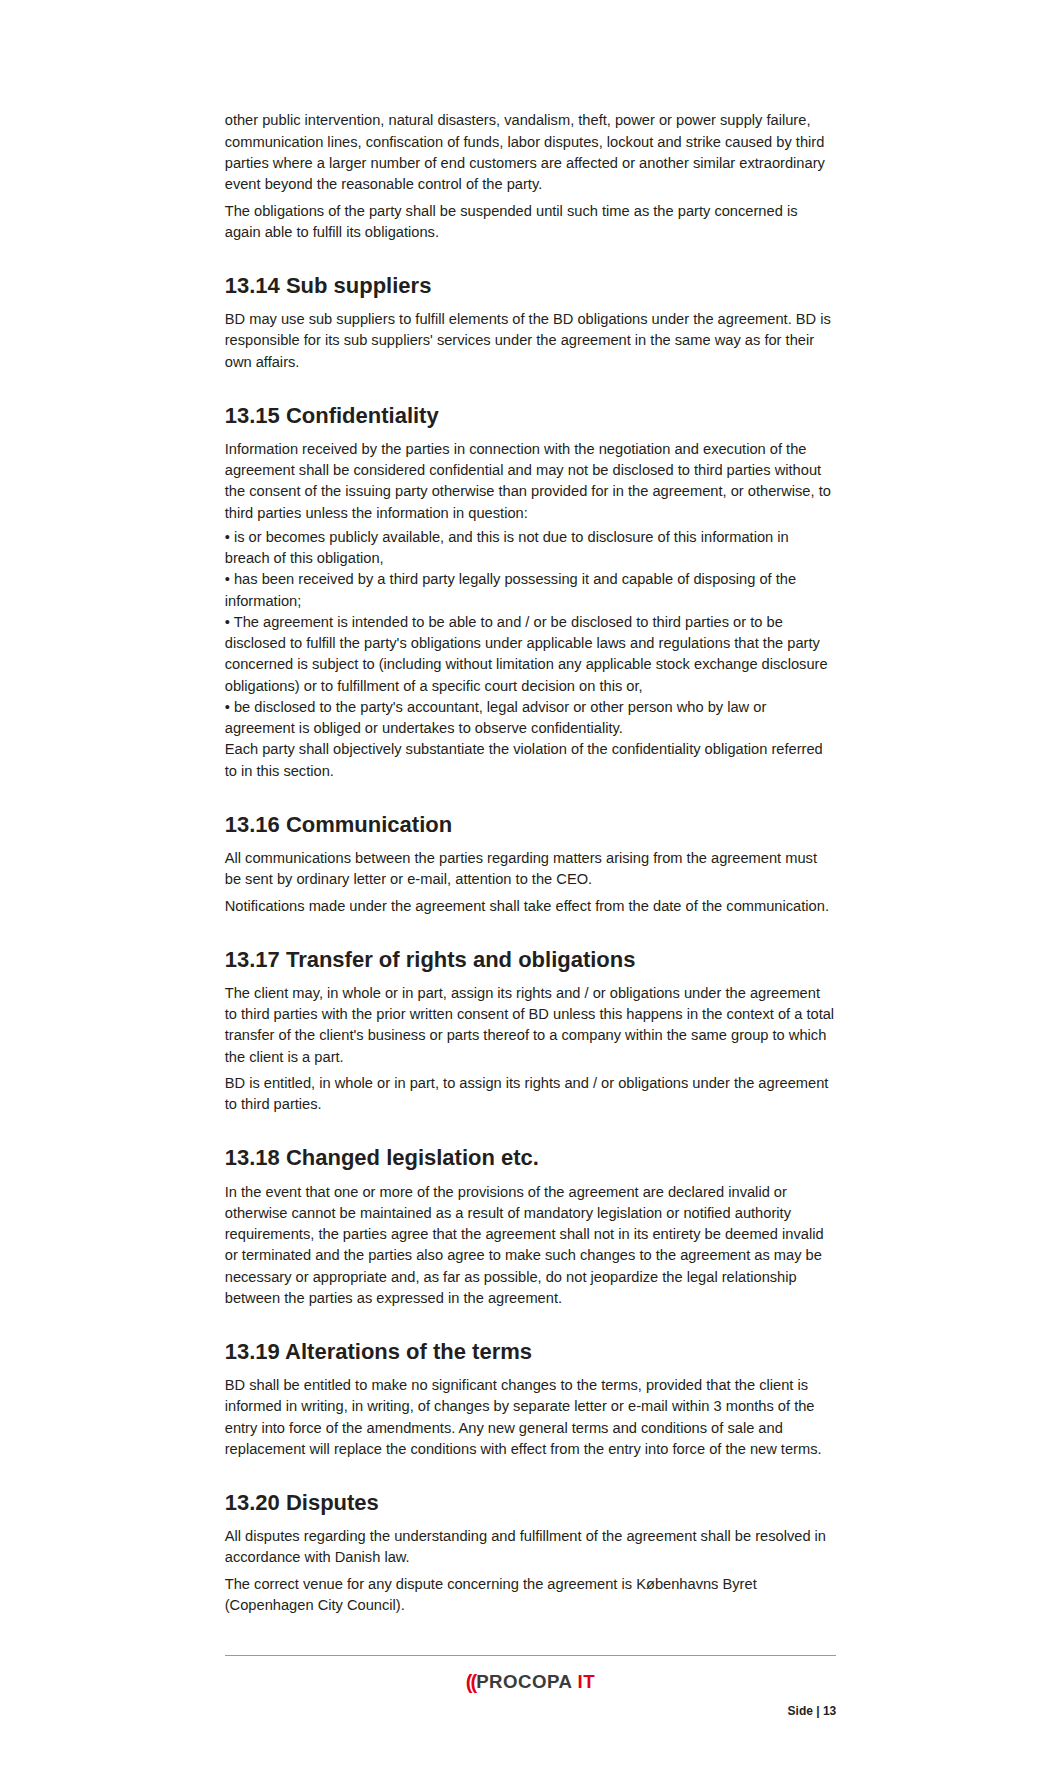other public intervention, natural disasters, vandalism, theft, power or power supply failure, communication lines, confiscation of funds, labor disputes, lockout and strike caused by third parties where a larger number of end customers are affected or another similar extraordinary event beyond the reasonable control of the party.
The obligations of the party shall be suspended until such time as the party concerned is again able to fulfill its obligations.
13.14 Sub suppliers
BD may use sub suppliers to fulfill elements of the BD obligations under the agreement. BD is responsible for its sub suppliers' services under the agreement in the same way as for their own affairs.
13.15 Confidentiality
Information received by the parties in connection with the negotiation and execution of the agreement shall be considered confidential and may not be disclosed to third parties without the consent of the issuing party otherwise than provided for in the agreement, or otherwise, to third parties unless the information in question:
• is or becomes publicly available, and this is not due to disclosure of this information in breach of this obligation,
• has been received by a third party legally possessing it and capable of disposing of the information;
• The agreement is intended to be able to and / or be disclosed to third parties or to be disclosed to fulfill the party's obligations under applicable laws and regulations that the party concerned is subject to (including without limitation any applicable stock exchange disclosure obligations) or to fulfillment of a specific court decision on this or,
• be disclosed to the party's accountant, legal advisor or other person who by law or agreement is obliged or undertakes to observe confidentiality.
Each party shall objectively substantiate the violation of the confidentiality obligation referred to in this section.
13.16 Communication
All communications between the parties regarding matters arising from the agreement must be sent by ordinary letter or e-mail, attention to the CEO.
Notifications made under the agreement shall take effect from the date of the communication.
13.17 Transfer of rights and obligations
The client may, in whole or in part, assign its rights and / or obligations under the agreement to third parties with the prior written consent of BD unless this happens in the context of a total transfer of the client's business or parts thereof to a company within the same group to which the client is a part.
BD is entitled, in whole or in part, to assign its rights and / or obligations under the agreement to third parties.
13.18 Changed legislation etc.
In the event that one or more of the provisions of the agreement are declared invalid or otherwise cannot be maintained as a result of mandatory legislation or notified authority requirements, the parties agree that the agreement shall not in its entirety be deemed invalid or terminated and the parties also agree to make such changes to the agreement as may be necessary or appropriate and, as far as possible, do not jeopardize the legal relationship between the parties as expressed in the agreement.
13.19 Alterations of the terms
BD shall be entitled to make no significant changes to the terms, provided that the client is informed in writing, in writing, of changes by separate letter or e-mail within 3 months of the entry into force of the amendments. Any new general terms and conditions of sale and replacement will replace the conditions with effect from the entry into force of the new terms.
13.20 Disputes
All disputes regarding the understanding and fulfillment of the agreement shall be resolved in accordance with Danish law.
The correct venue for any dispute concerning the agreement is Københavns Byret (Copenhagen City Council).
((PROCOPA IT
Side | 13